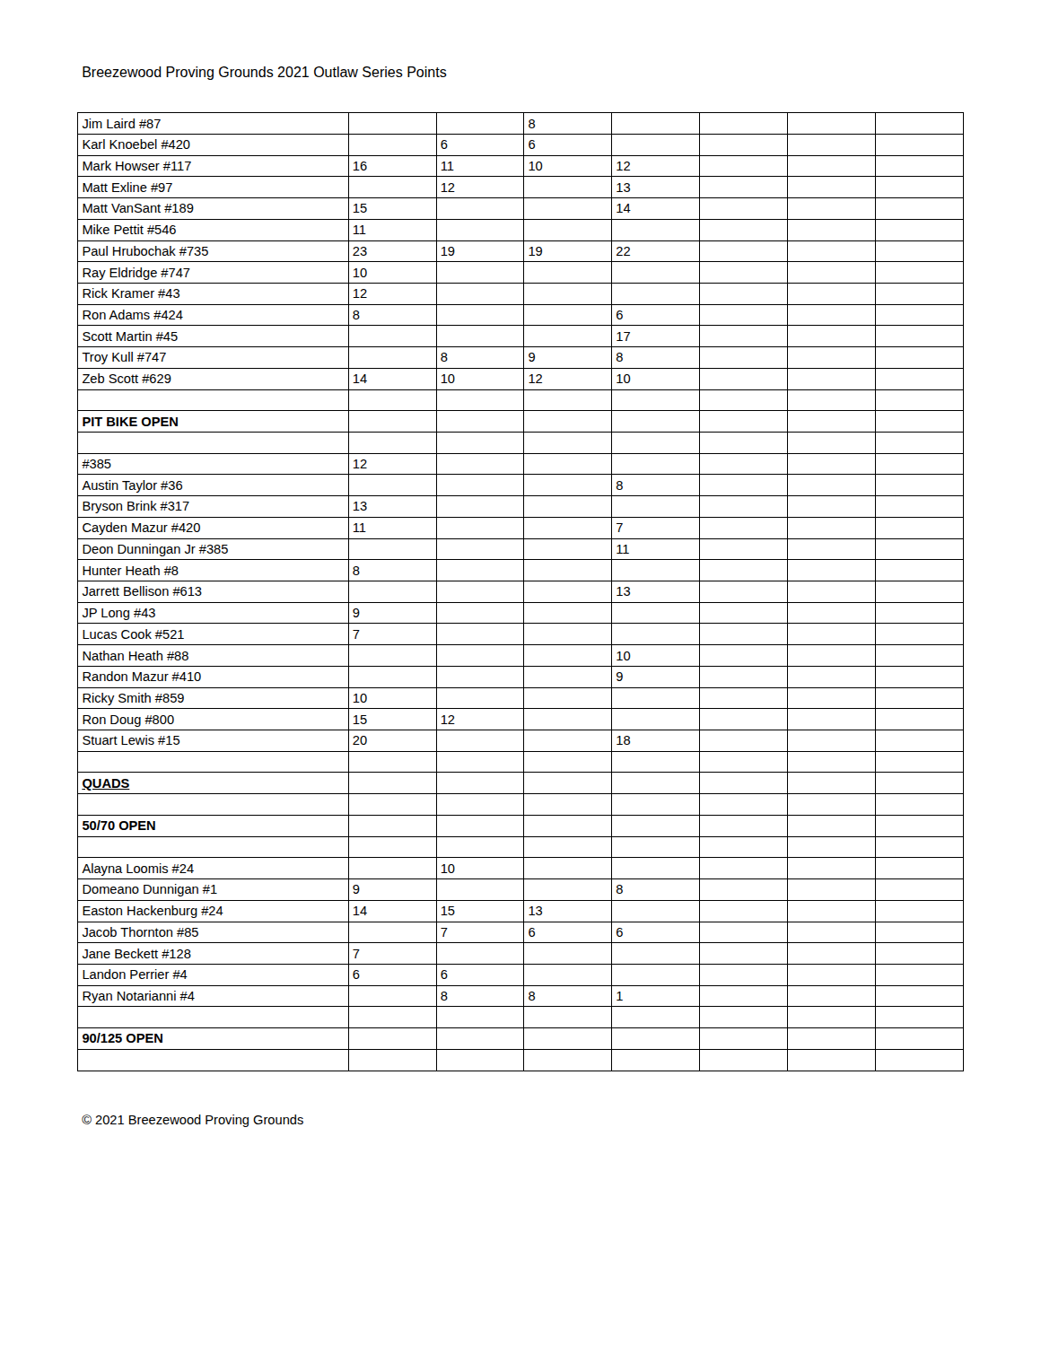Breezewood Proving Grounds 2021 Outlaw Series Points
| Jim Laird #87 | | | 8 | | | | |
| Karl Knoebel #420 | | 6 | 6 | | | | |
| Mark Howser #117 | 16 | 11 | 10 | 12 | | | |
| Matt Exline #97 | | 12 | | 13 | | | |
| Matt VanSant #189 | 15 | | | 14 | | | |
| Mike Pettit #546 | 11 | | | | | | |
| Paul Hrubochak #735 | 23 | 19 | 19 | 22 | | | |
| Ray Eldridge #747 | 10 | | | | | | |
| Rick Kramer #43 | 12 | | | | | | |
| Ron Adams #424 | 8 | | | 6 | | | |
| Scott Martin #45 | | | | 17 | | | |
| Troy Kull #747 | | 8 | 9 | 8 | | | |
| Zeb Scott #629 | 14 | 10 | 12 | 10 | | | |
| PIT BIKE OPEN | | | | | | | |
| #385 | 12 | | | | | | |
| Austin Taylor #36 | | | | 8 | | | |
| Bryson Brink #317 | 13 | | | | | | |
| Cayden Mazur #420 | 11 | | | 7 | | | |
| Deon Dunningan Jr #385 | | | | 11 | | | |
| Hunter Heath #8 | 8 | | | | | | |
| Jarrett Bellison #613 | | | | 13 | | | |
| JP Long #43 | 9 | | | | | | |
| Lucas Cook #521 | 7 | | | | | | |
| Nathan Heath #88 | | | | 10 | | | |
| Randon Mazur #410 | | | | 9 | | | |
| Ricky Smith #859 | 10 | | | | | | |
| Ron Doug #800 | 15 | 12 | | | | | |
| Stuart Lewis #15 | 20 | | | 18 | | | |
| QUADS | | | | | | | |
| 50/70 OPEN | | | | | | | |
| Alayna Loomis #24 | | 10 | | | | | |
| Domeano Dunnigan #1 | 9 | | | 8 | | | |
| Easton Hackenburg #24 | 14 | 15 | 13 | | | | |
| Jacob Thornton #85 | | 7 | 6 | 6 | | | |
| Jane Beckett #128 | 7 | | | | | | |
| Landon Perrier #4 | 6 | 6 | | | | | |
| Ryan Notarianni #4 | | 8 | 8 | 1 | | | |
| 90/125 OPEN | | | | | | | |
© 2021 Breezewood Proving Grounds